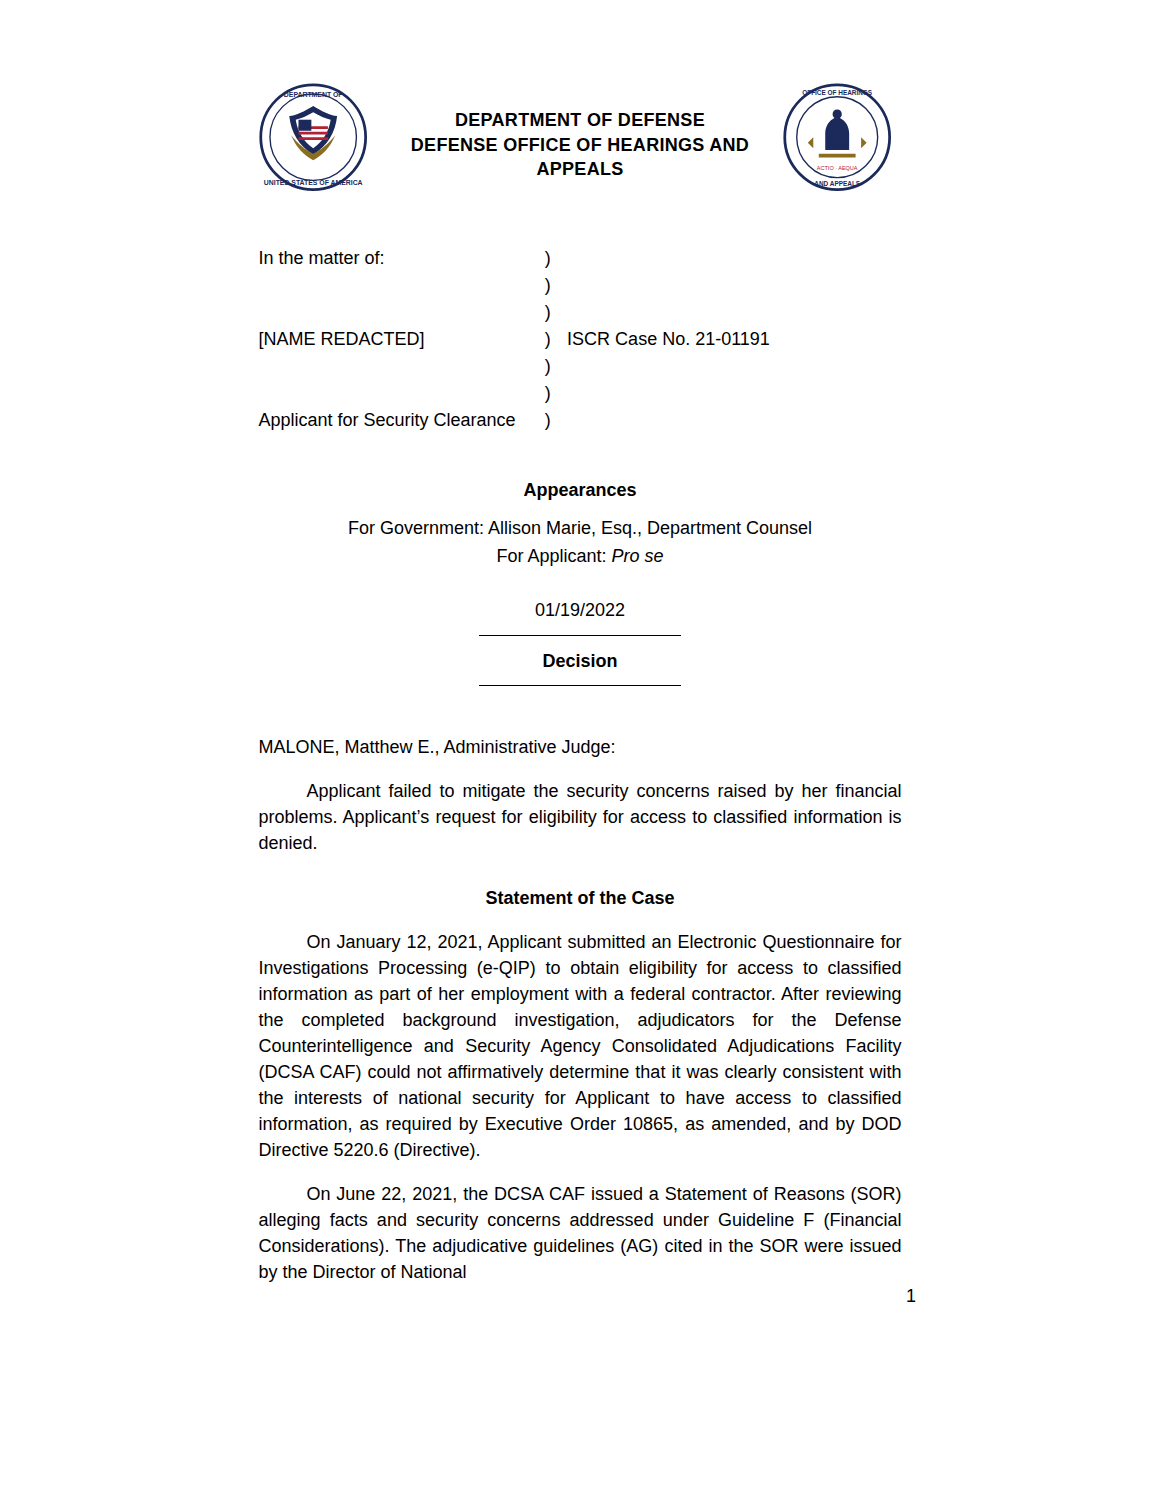DEPARTMENT OF UNITED STATES OF AMERICA
DEPARTMENT OF DEFENSE
DEFENSE OFFICE OF HEARINGS AND APPEALS
OFFICE OF HEARINGS AND APPEALS ACTIO · AEQUA
| In the matter of: | ) | |
| | ) | |
| | ) | |
| [NAME REDACTED] | ) | ISCR Case No. 21-01191 |
| | ) | |
| | ) | |
| Applicant for Security Clearance | ) | |
Appearances
For Government: Allison Marie, Esq., Department Counsel
For Applicant: Pro se
01/19/2022
Decision
MALONE, Matthew E., Administrative Judge:
Applicant failed to mitigate the security concerns raised by her financial problems. Applicant’s request for eligibility for access to classified information is denied.
Statement of the Case
On January 12, 2021, Applicant submitted an Electronic Questionnaire for Investigations Processing (e-QIP) to obtain eligibility for access to classified information as part of her employment with a federal contractor. After reviewing the completed background investigation, adjudicators for the Defense Counterintelligence and Security Agency Consolidated Adjudications Facility (DCSA CAF) could not affirmatively determine that it was clearly consistent with the interests of national security for Applicant to have access to classified information, as required by Executive Order 10865, as amended, and by DOD Directive 5220.6 (Directive).
On June 22, 2021, the DCSA CAF issued a Statement of Reasons (SOR) alleging facts and security concerns addressed under Guideline F (Financial Considerations). The adjudicative guidelines (AG) cited in the SOR were issued by the Director of National
1